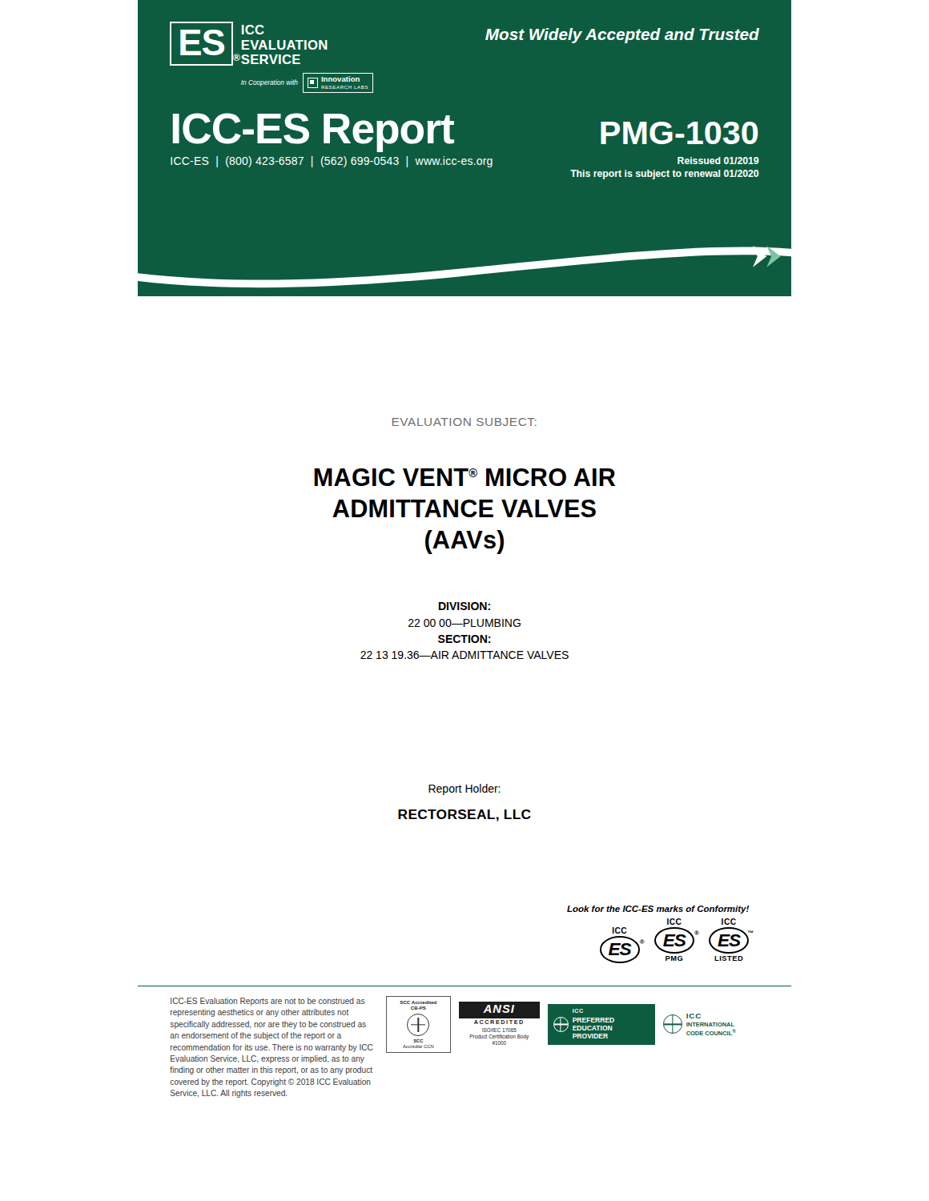ES®
ICC
EVALUATION
SERVICE
In Cooperation with Innovation
RESEARCH LABS
Most Widely Accepted and Trusted
ICC-ES Report
PMG-1030
ICC-ES | (800) 423-6587 | (562) 699-0543 | www.icc-es.org
Reissued 01/2019
This report is subject to renewal 01/2020
EVALUATION SUBJECT:
MAGIC VENT® MICRO AIR
ADMITTANCE VALVES
(AAVs)
DIVISION:
22 00 00—PLUMBING
SECTION:
22 13 19.36—AIR ADMITTANCE VALVES
Report Holder:
RECTORSEAL, LLC
Look for the ICC-ES marks of Conformity!
ICC
ES®
ICC
ES®
PMG
ICC
ES™
LISTED
ICC-ES Evaluation Reports are not to be construed as representing aesthetics or any other attributes not specifically addressed, nor are they to be construed as an endorsement of the subject of the report or a recommendation for its use. There is no warranty by ICC Evaluation Service, LLC, express or implied, as to any finding or other matter in this report, or as to any product covered by the report. Copyright © 2018 ICC Evaluation Service, LLC. All rights reserved.
SCC Accredited
CB-PS
SCC
Accrédité CCN
ANSI
ACCREDITED
ISO/IEC 17065
Product Certification Body
#1000
ICC
PREFERRED
EDUCATION
PROVIDER
ICC
INTERNATIONAL
CODE COUNCIL®